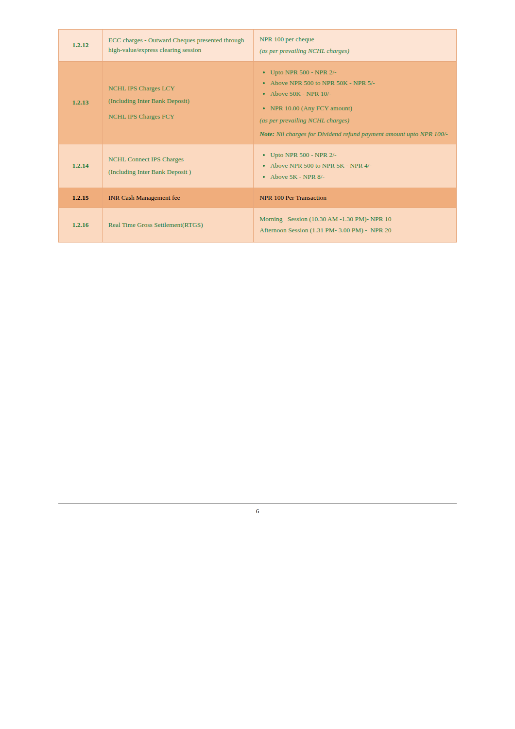| 1.2.12 | ECC charges - Outward Cheques presented through high-value/express clearing session | NPR 100 per cheque ( as per prevailing NCHL charges ) |
| 1.2.13 | NCHL IPS Charges LCY (Including Inter Bank Deposit) NCHL IPS Charges FCY | Upto NPR 500 - NPR 2/- Above NPR 500 to NPR 50K - NPR 5/- Above 50K - NPR 10/- NPR 10.00 (Any FCY amount) ( as per prevailing NCHL charges ) Note: Nil charges for Dividend refund payment amount upto NPR 100/- |
| 1.2.14 | NCHL Connect IPS Charges (Including Inter Bank Deposit ) | Upto NPR 500 - NPR 2/- Above NPR 500 to NPR 5K - NPR 4/- Above 5K - NPR 8/- |
| 1.2.15 | INR Cash Management fee | NPR 100 Per Transaction |
| 1.2.16 | Real Time Gross Settlement(RTGS) | Morning Session (10.30 AM -1.30 PM)- NPR 10 Afternoon Session (1.31 PM- 3.00 PM) - NPR 20 |
6